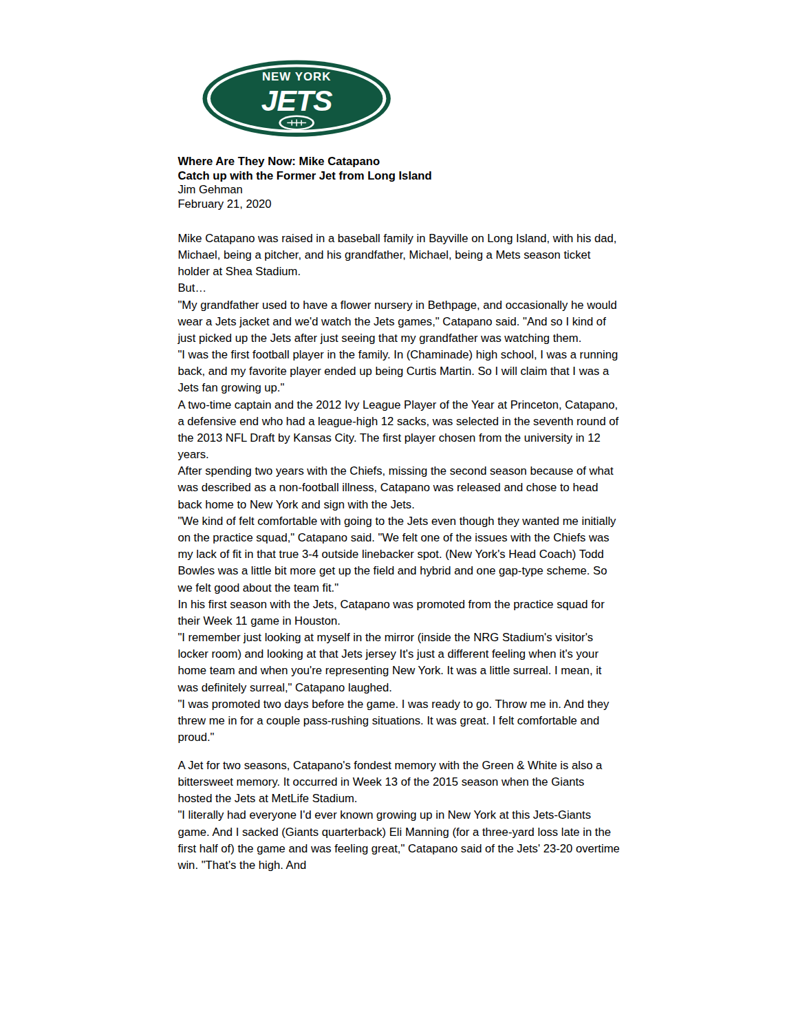NEW YORK JETS
Where Are They Now: Mike Catapano
Catch up with the Former Jet from Long Island
Jim Gehman
February 21, 2020
Mike Catapano was raised in a baseball family in Bayville on Long Island, with his dad, Michael, being a pitcher, and his grandfather, Michael, being a Mets season ticket holder at Shea Stadium.
But…
"My grandfather used to have a flower nursery in Bethpage, and occasionally he would wear a Jets jacket and we'd watch the Jets games," Catapano said. "And so I kind of just picked up the Jets after just seeing that my grandfather was watching them.
"I was the first football player in the family. In (Chaminade) high school, I was a running back, and my favorite player ended up being Curtis Martin. So I will claim that I was a Jets fan growing up."
A two-time captain and the 2012 Ivy League Player of the Year at Princeton, Catapano, a defensive end who had a league-high 12 sacks, was selected in the seventh round of the 2013 NFL Draft by Kansas City. The first player chosen from the university in 12 years.
After spending two years with the Chiefs, missing the second season because of what was described as a non-football illness, Catapano was released and chose to head back home to New York and sign with the Jets.
"We kind of felt comfortable with going to the Jets even though they wanted me initially on the practice squad," Catapano said. "We felt one of the issues with the Chiefs was my lack of fit in that true 3-4 outside linebacker spot. (New York's Head Coach) Todd Bowles was a little bit more get up the field and hybrid and one gap-type scheme. So we felt good about the team fit."
In his first season with the Jets, Catapano was promoted from the practice squad for their Week 11 game in Houston.
"I remember just looking at myself in the mirror (inside the NRG Stadium's visitor's locker room) and looking at that Jets jersey It's just a different feeling when it's your home team and when you're representing New York. It was a little surreal. I mean, it was definitely surreal," Catapano laughed.
"I was promoted two days before the game. I was ready to go. Throw me in. And they threw me in for a couple pass-rushing situations. It was great. I felt comfortable and proud."
A Jet for two seasons, Catapano's fondest memory with the Green & White is also a bittersweet memory. It occurred in Week 13 of the 2015 season when the Giants hosted the Jets at MetLife Stadium.
"I literally had everyone I'd ever known growing up in New York at this Jets-Giants game. And I sacked (Giants quarterback) Eli Manning (for a three-yard loss late in the first half of) the game and was feeling great," Catapano said of the Jets' 23-20 overtime win. "That's the high. And